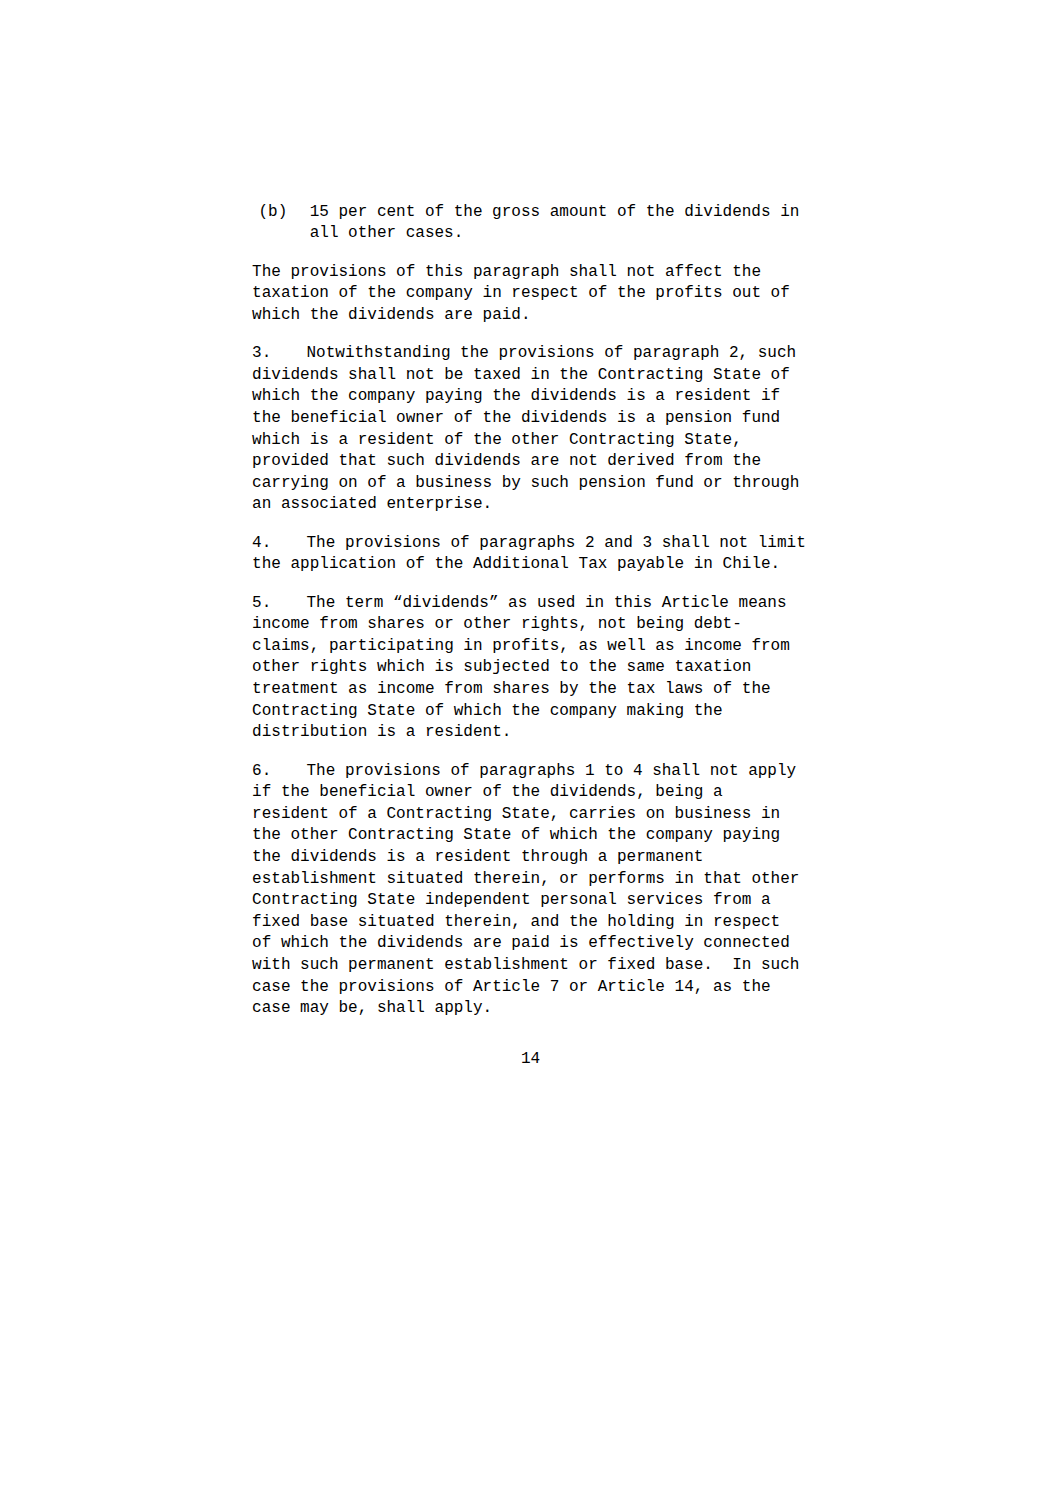(b) 15 per cent of the gross amount of the dividends in all other cases.
The provisions of this paragraph shall not affect the taxation of the company in respect of the profits out of which the dividends are paid.
3. Notwithstanding the provisions of paragraph 2, such dividends shall not be taxed in the Contracting State of which the company paying the dividends is a resident if the beneficial owner of the dividends is a pension fund which is a resident of the other Contracting State, provided that such dividends are not derived from the carrying on of a business by such pension fund or through an associated enterprise.
4. The provisions of paragraphs 2 and 3 shall not limit the application of the Additional Tax payable in Chile.
5. The term “dividends” as used in this Article means income from shares or other rights, not being debt-claims, participating in profits, as well as income from other rights which is subjected to the same taxation treatment as income from shares by the tax laws of the Contracting State of which the company making the distribution is a resident.
6. The provisions of paragraphs 1 to 4 shall not apply if the beneficial owner of the dividends, being a resident of a Contracting State, carries on business in the other Contracting State of which the company paying the dividends is a resident through a permanent establishment situated therein, or performs in that other Contracting State independent personal services from a fixed base situated therein, and the holding in respect of which the dividends are paid is effectively connected with such permanent establishment or fixed base. In such case the provisions of Article 7 or Article 14, as the case may be, shall apply.
14